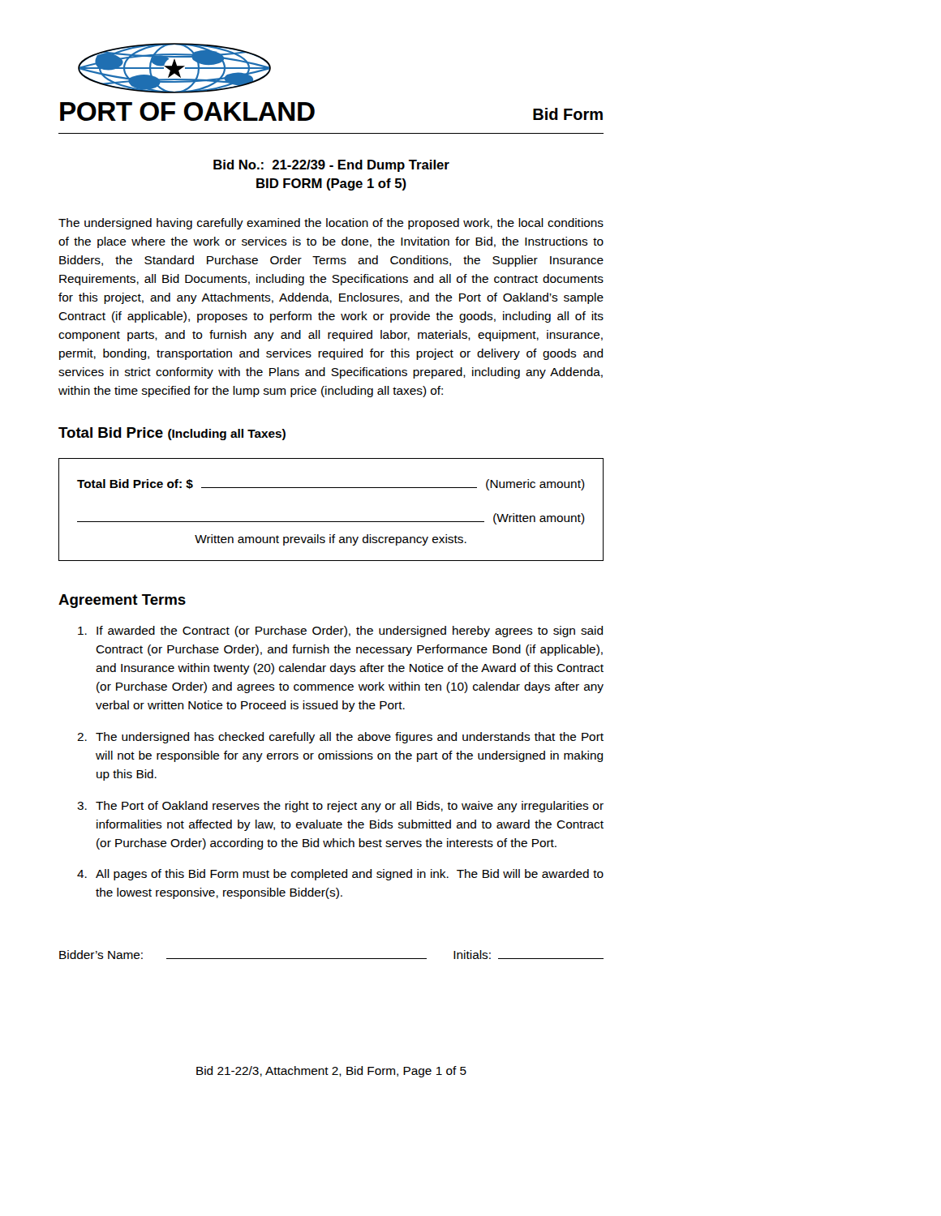PORT OF OAKLAND
Bid Form
Bid No.: 21-22/39 - End Dump Trailer
BID FORM (Page 1 of 5)
The undersigned having carefully examined the location of the proposed work, the local conditions of the place where the work or services is to be done, the Invitation for Bid, the Instructions to Bidders, the Standard Purchase Order Terms and Conditions, the Supplier Insurance Requirements, all Bid Documents, including the Specifications and all of the contract documents for this project, and any Attachments, Addenda, Enclosures, and the Port of Oakland’s sample Contract (if applicable), proposes to perform the work or provide the goods, including all of its component parts, and to furnish any and all required labor, materials, equipment, insurance, permit, bonding, transportation and services required for this project or delivery of goods and services in strict conformity with the Plans and Specifications prepared, including any Addenda, within the time specified for the lump sum price (including all taxes) of:
Total Bid Price (Including all Taxes)
Total Bid Price of: $ (Numeric amount)
(Written amount)
Written amount prevails if any discrepancy exists.
Agreement Terms
If awarded the Contract (or Purchase Order), the undersigned hereby agrees to sign said Contract (or Purchase Order), and furnish the necessary Performance Bond (if applicable), and Insurance within twenty (20) calendar days after the Notice of the Award of this Contract (or Purchase Order) and agrees to commence work within ten (10) calendar days after any verbal or written Notice to Proceed is issued by the Port.
The undersigned has checked carefully all the above figures and understands that the Port will not be responsible for any errors or omissions on the part of the undersigned in making up this Bid.
The Port of Oakland reserves the right to reject any or all Bids, to waive any irregularities or informalities not affected by law, to evaluate the Bids submitted and to award the Contract (or Purchase Order) according to the Bid which best serves the interests of the Port.
All pages of this Bid Form must be completed and signed in ink. The Bid will be awarded to the lowest responsive, responsible Bidder(s).
Bidder’s Name: Initials:
Bid 21-22/3, Attachment 2, Bid Form, Page 1 of 5